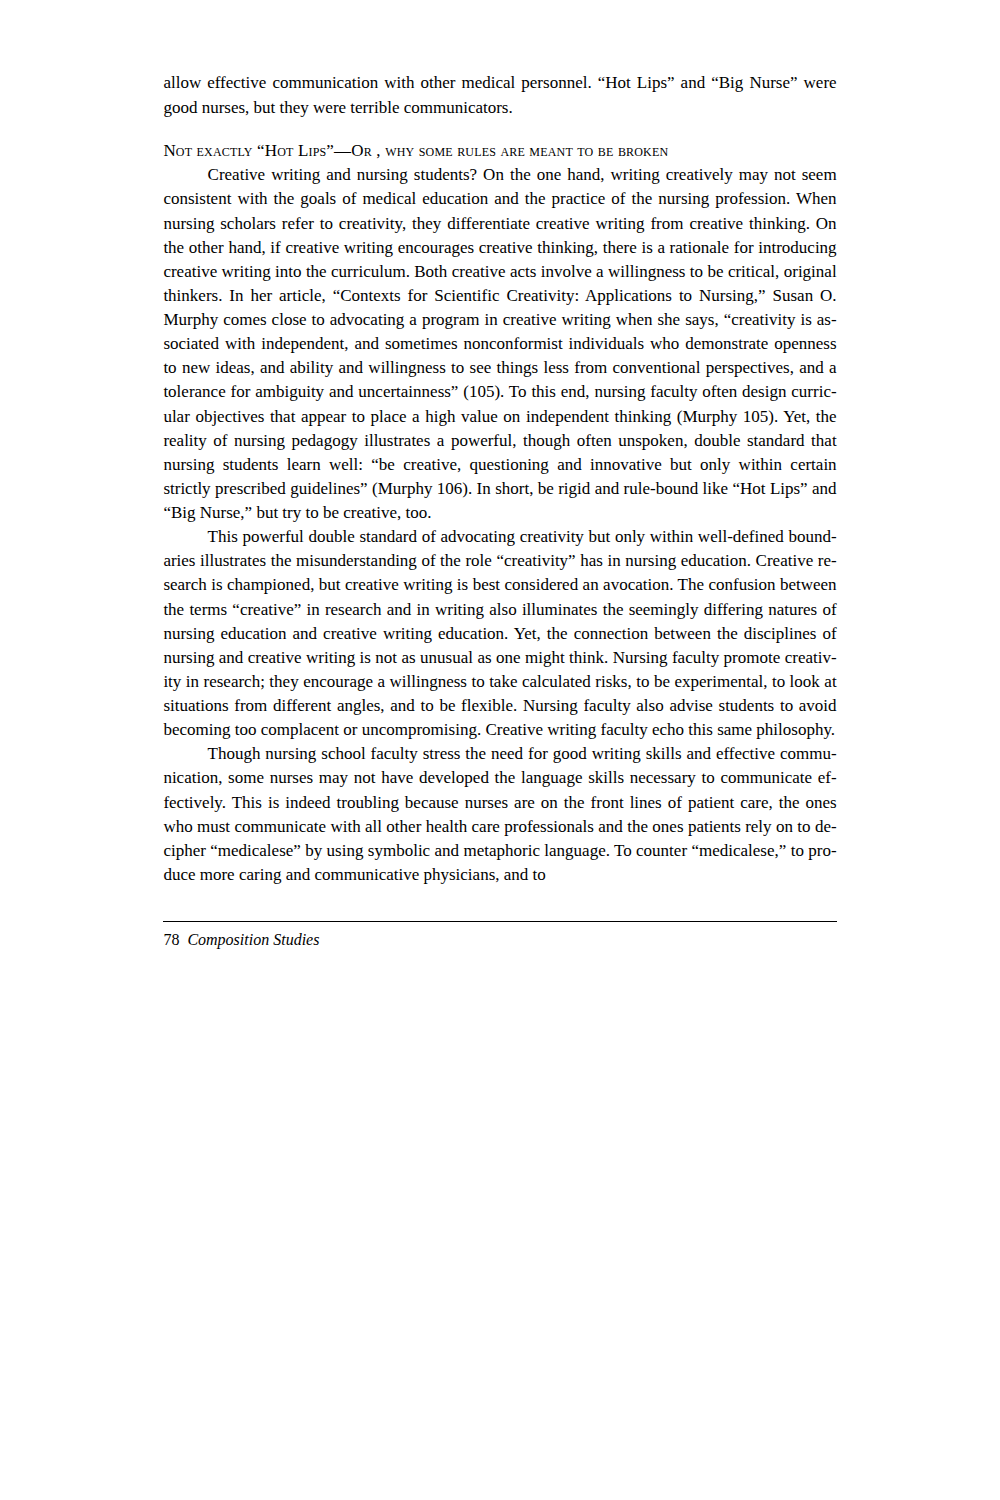allow effective communication with other medical personnel. “Hot Lips” and “Big Nurse” were good nurses, but they were terrible communicators.
Not exactly “Hot Lips”—Or , why some rules are meant to be broken
Creative writing and nursing students? On the one hand, writing creatively may not seem consistent with the goals of medical education and the practice of the nursing profession. When nursing scholars refer to creativity, they differentiate creative writing from creative thinking. On the other hand, if creative writing encourages creative thinking, there is a rationale for introducing creative writing into the curriculum. Both creative acts involve a willingness to be critical, original thinkers. In her article, “Contexts for Scientific Creativity: Applications to Nursing,” Susan O. Murphy comes close to advocating a program in creative writing when she says, “creativity is associated with independent, and sometimes nonconformist individuals who demonstrate openness to new ideas, and ability and willingness to see things less from conventional perspectives, and a tolerance for ambiguity and uncertainness” (105). To this end, nursing faculty often design curricular objectives that appear to place a high value on independent thinking (Murphy 105). Yet, the reality of nursing pedagogy illustrates a powerful, though often unspoken, double standard that nursing students learn well: “be creative, questioning and innovative but only within certain strictly prescribed guidelines” (Murphy 106). In short, be rigid and rule-bound like “Hot Lips” and “Big Nurse,” but try to be creative, too.
This powerful double standard of advocating creativity but only within well-defined boundaries illustrates the misunderstanding of the role “creativity” has in nursing education. Creative research is championed, but creative writing is best considered an avocation. The confusion between the terms “creative” in research and in writing also illuminates the seemingly differing natures of nursing education and creative writing education. Yet, the connection between the disciplines of nursing and creative writing is not as unusual as one might think. Nursing faculty promote creativity in research; they encourage a willingness to take calculated risks, to be experimental, to look at situations from different angles, and to be flexible. Nursing faculty also advise students to avoid becoming too complacent or uncompromising. Creative writing faculty echo this same philosophy.
Though nursing school faculty stress the need for good writing skills and effective communication, some nurses may not have developed the language skills necessary to communicate effectively. This is indeed troubling because nurses are on the front lines of patient care, the ones who must communicate with all other health care professionals and the ones patients rely on to decipher “medicalese” by using symbolic and metaphoric language. To counter “medicalese,” to produce more caring and communicative physicians, and to
78 Composition Studies